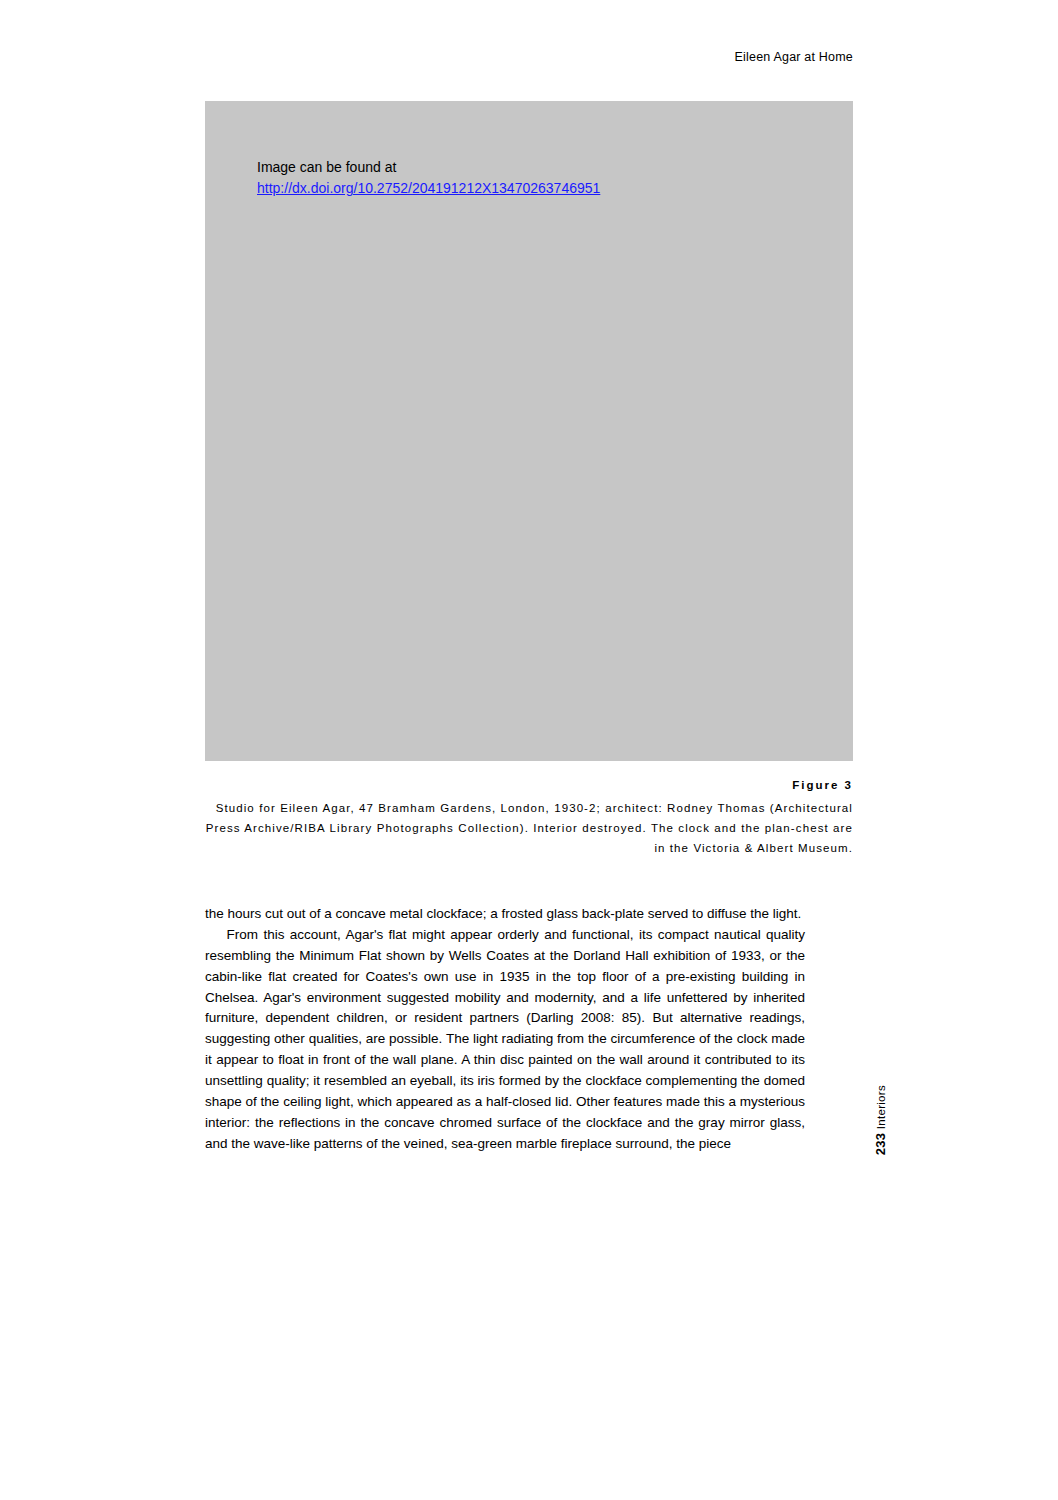Eileen Agar at Home
Image can be found at
http://dx.doi.org/10.2752/204191212X13470263746951
Figure 3 Studio for Eileen Agar, 47 Bramham Gardens, London, 1930-2; architect: Rodney Thomas (Architectural Press Archive/RIBA Library Photographs Collection). Interior destroyed. The clock and the plan-chest are in the Victoria & Albert Museum.
the hours cut out of a concave metal clockface; a frosted glass back-plate served to diffuse the light.
From this account, Agar's flat might appear orderly and functional, its compact nautical quality resembling the Minimum Flat shown by Wells Coates at the Dorland Hall exhibition of 1933, or the cabin-like flat created for Coates's own use in 1935 in the top floor of a pre-existing building in Chelsea. Agar's environment suggested mobility and modernity, and a life unfettered by inherited furniture, dependent children, or resident partners (Darling 2008: 85). But alternative readings, suggesting other qualities, are possible. The light radiating from the circumference of the clock made it appear to float in front of the wall plane. A thin disc painted on the wall around it contributed to its unsettling quality; it resembled an eyeball, its iris formed by the clockface complementing the domed shape of the ceiling light, which appeared as a half-closed lid. Other features made this a mysterious interior: the reflections in the concave chromed surface of the clockface and the gray mirror glass, and the wave-like patterns of the veined, sea-green marble fireplace surround, the piece
233 Interiors